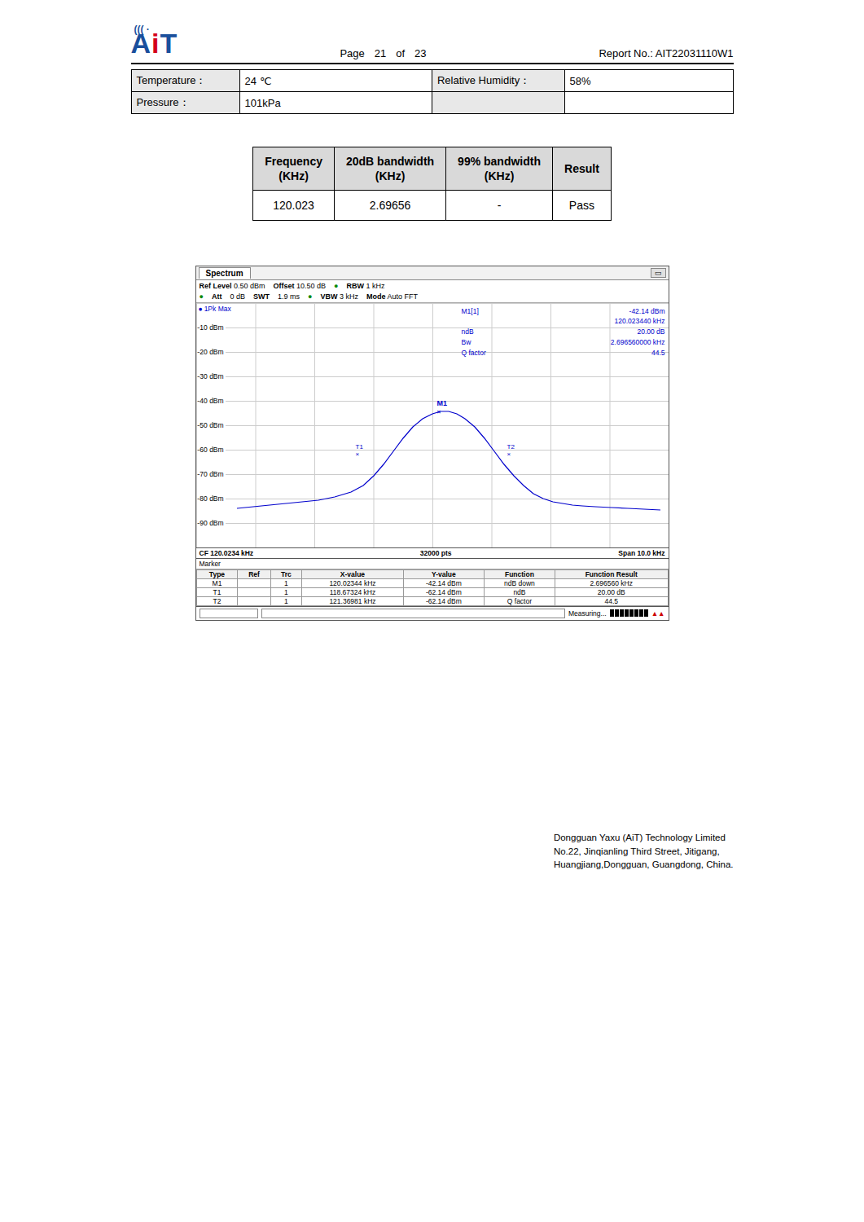((( · Ai T
Page 21 of 23
Report No.: AIT22031110W1
| Temperature： | 24 ℃ | Relative Humidity： | 58% |
| Pressure： | 101kPa | | |
| Frequency (KHz) | 20dB bandwidth (KHz) | 99% bandwidth (KHz) | Result |
| --- | --- | --- | --- |
| 120.023 | 2.69656 | - | Pass |
Spectrum
▭
Ref Level 0.50 dBm Offset 10.50 dB ●RBW 1 kHz
●Att 0 dB SWT 1.9 ms ●VBW 3 kHz Mode Auto FFT
1Pk Max
-10 dBm
-20 dBm
-30 dBm
-40 dBm
-50 dBm
-60 dBm
-70 dBm
-80 dBm
-90 dBm
M1[1]-42.14 dBm
120.023440 kHz
ndB 20.00 dB
Bw 2.696560000 kHz
Q factor 44.5
M1
×
T1
×
T2
×
CF 120.0234 kHz 32000 pts Span 10.0 kHz
Marker
| Type | Ref | Trc | X-value | Y-value | Function | Function Result |
| --- | --- | --- | --- | --- | --- | --- |
| M1 | | 1 | 120.02344 kHz | -42.14 dBm | ndB down | 2.696560 kHz |
| T1 | | 1 | 118.67324 kHz | -62.14 dBm | ndB | 20.00 dB |
| T2 | | 1 | 121.36981 kHz | -62.14 dBm | Q factor | 44.5 |
Measuring... ▲▲
Dongguan Yaxu (AiT) Technology Limited
No.22, Jinqianling Third Street, Jitigang,
Huangjiang,Dongguan, Guangdong, China.